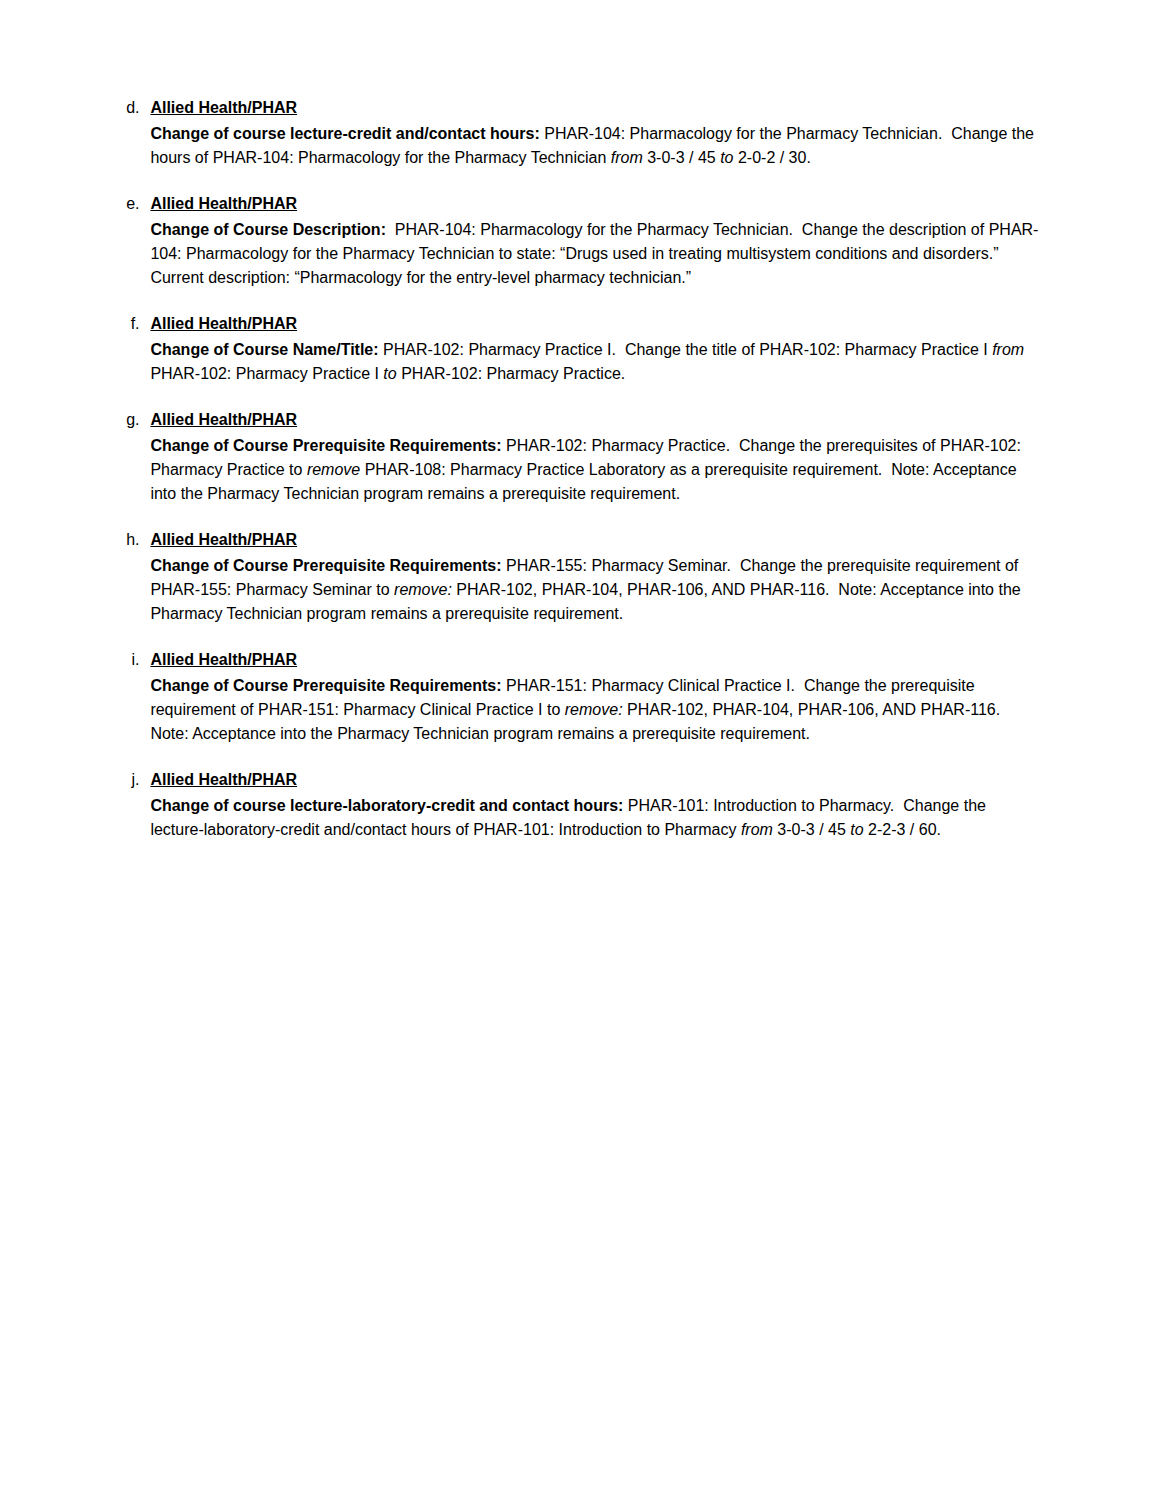Allied Health/PHAR Change of course lecture-credit and/contact hours: PHAR-104: Pharmacology for the Pharmacy Technician. Change the hours of PHAR-104: Pharmacology for the Pharmacy Technician from 3-0-3 / 45 to 2-0-2 / 30.
Allied Health/PHAR Change of Course Description: PHAR-104: Pharmacology for the Pharmacy Technician. Change the description of PHAR-104: Pharmacology for the Pharmacy Technician to state: “Drugs used in treating multisystem conditions and disorders.” Current description: “Pharmacology for the entry-level pharmacy technician.”
Allied Health/PHAR Change of Course Name/Title: PHAR-102: Pharmacy Practice I. Change the title of PHAR-102: Pharmacy Practice I from PHAR-102: Pharmacy Practice I to PHAR-102: Pharmacy Practice.
Allied Health/PHAR Change of Course Prerequisite Requirements: PHAR-102: Pharmacy Practice. Change the prerequisites of PHAR-102: Pharmacy Practice to remove PHAR-108: Pharmacy Practice Laboratory as a prerequisite requirement. Note: Acceptance into the Pharmacy Technician program remains a prerequisite requirement.
Allied Health/PHAR Change of Course Prerequisite Requirements: PHAR-155: Pharmacy Seminar. Change the prerequisite requirement of PHAR-155: Pharmacy Seminar to remove: PHAR-102, PHAR-104, PHAR-106, AND PHAR-116. Note: Acceptance into the Pharmacy Technician program remains a prerequisite requirement.
Allied Health/PHAR Change of Course Prerequisite Requirements: PHAR-151: Pharmacy Clinical Practice I. Change the prerequisite requirement of PHAR-151: Pharmacy Clinical Practice I to remove: PHAR-102, PHAR-104, PHAR-106, AND PHAR-116. Note: Acceptance into the Pharmacy Technician program remains a prerequisite requirement.
Allied Health/PHAR Change of course lecture-laboratory-credit and contact hours: PHAR-101: Introduction to Pharmacy. Change the lecture-laboratory-credit and/contact hours of PHAR-101: Introduction to Pharmacy from 3-0-3 / 45 to 2-2-3 / 60.